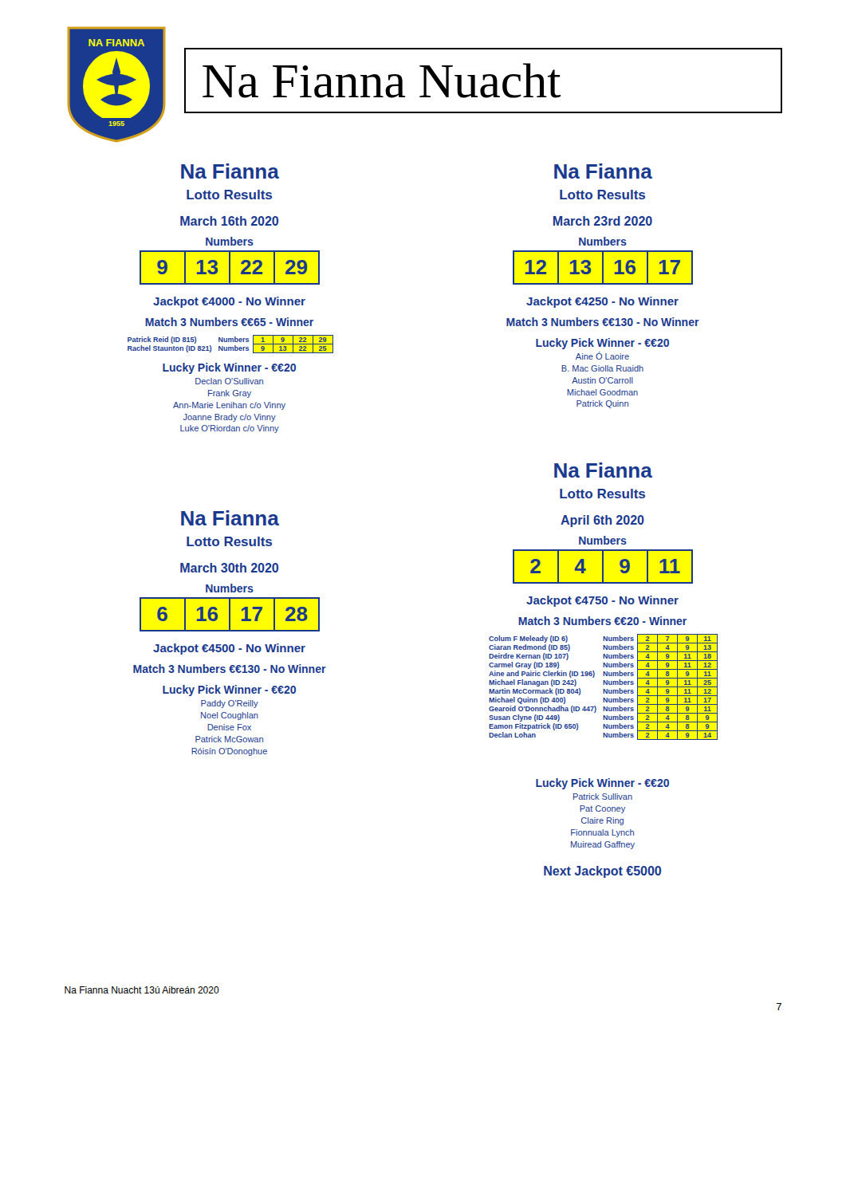NA FIANNA 1955
Na Fianna Nuacht
Na Fianna
Lotto Results
March 16th 2020
Numbers
9132229
Jackpot €4000 - No Winner
Match 3 Numbers €€65 - Winner
| Patrick Reid (ID 815) | Numbers | 1 | 9 | 22 | 29 |
| Rachel Staunton (ID 821) | Numbers | 9 | 13 | 22 | 25 |
Lucky Pick Winner - €€20
Declan O'Sullivan
Frank Gray
Ann-Marie Lenihan c/o Vinny
Joanne Brady c/o Vinny
Luke O'Riordan c/o Vinny
Na Fianna
Lotto Results
March 23rd 2020
Numbers
12131617
Jackpot €4250 - No Winner
Match 3 Numbers €€130 - No Winner
Lucky Pick Winner - €€20
Aine Ó Laoire
B. Mac Giolla Ruaidh
Austin O'Carroll
Michael Goodman
Patrick Quinn
Na Fianna
Lotto Results
March 30th 2020
Numbers
6161728
Jackpot €4500 - No Winner
Match 3 Numbers €€130 - No Winner
Lucky Pick Winner - €€20
Paddy O'Reilly
Noel Coughlan
Denise Fox
Patrick McGowan
Róisín O'Donoghue
Na Fianna
Lotto Results
April 6th 2020
Numbers
24911
Jackpot €4750 - No Winner
Match 3 Numbers €€20 - Winner
| Colum F Meleady (ID 6) | Numbers | 2 | 7 | 9 | 11 |
| Ciaran Redmond (ID 85) | Numbers | 2 | 4 | 9 | 13 |
| Deirdre Kernan (ID 107) | Numbers | 4 | 9 | 11 | 18 |
| Carmel Gray (ID 189) | Numbers | 4 | 9 | 11 | 12 |
| Aine and Pairic Clerkin (ID 196) | Numbers | 4 | 8 | 9 | 11 |
| Michael Flanagan (ID 242) | Numbers | 4 | 9 | 11 | 25 |
| Martin McCormack (ID 804) | Numbers | 4 | 9 | 11 | 12 |
| Michael Quinn (ID 400) | Numbers | 2 | 9 | 11 | 17 |
| Gearoid O'Donnchadha (ID 447) | Numbers | 2 | 8 | 9 | 11 |
| Susan Clyne (ID 449) | Numbers | 2 | 4 | 8 | 9 |
| Eamon Fitzpatrick (ID 650) | Numbers | 2 | 4 | 8 | 9 |
| Declan Lohan | Numbers | 2 | 4 | 9 | 14 |
Lucky Pick Winner - €€20
Patrick Sullivan
Pat Cooney
Claire Ring
Fionnuala Lynch
Muiread Gaffney
Next Jackpot €5000
Na Fianna Nuacht 13ú Aibreán 2020
7